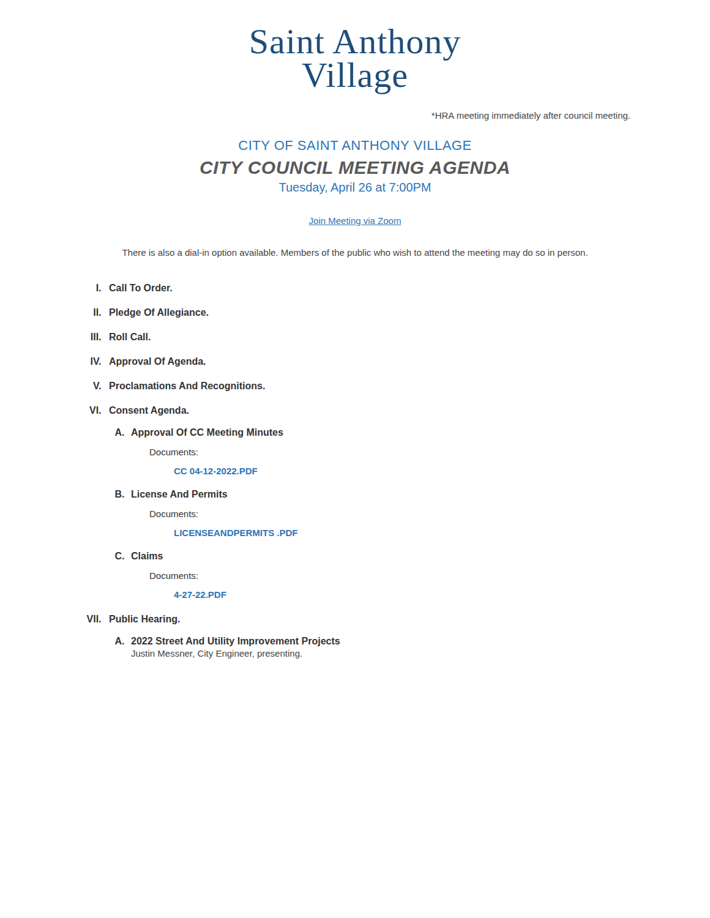Saint Anthony
Village
*HRA meeting immediately after council meeting.
CITY OF SAINT ANTHONY VILLAGE
CITY COUNCIL MEETING AGENDA
Tuesday, April 26 at 7:00PM
Join Meeting via Zoom
There is also a dial-in option available. Members of the public who wish to attend the meeting may do so in person.
Call To Order.
Pledge Of Allegiance.
Roll Call.
Approval Of Agenda.
Proclamations And Recognitions.
Consent Agenda.
Approval Of CC Meeting Minutes
Documents:
CC 04-12-2022.PDF
License And Permits
Documents:
LICENSEANDPERMITS .PDF
Claims
Documents:
4-27-22.PDF
Public Hearing.
2022 Street And Utility Improvement Projects
Justin Messner, City Engineer, presenting.